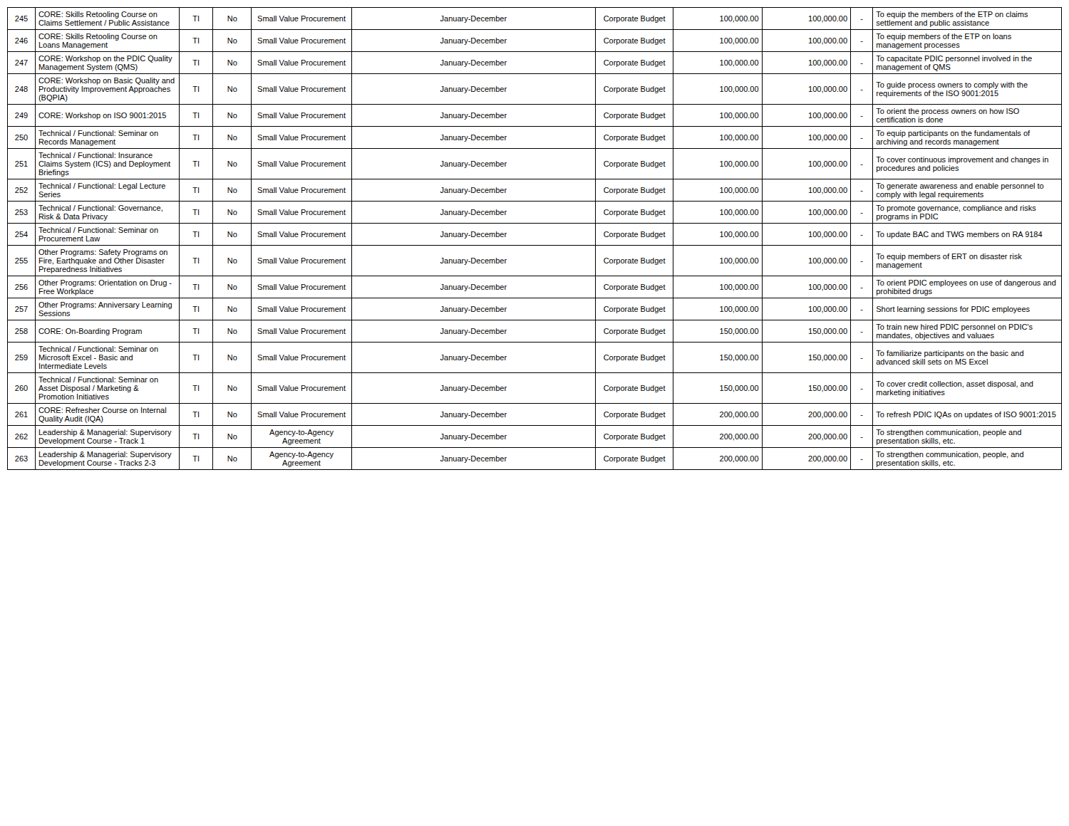| 245 | CORE: Skills Retooling Course on Claims Settlement / Public Assistance | TI | No | Small Value Procurement | January-December | Corporate Budget | 100,000.00 | 100,000.00 | - | To equip the members of the ETP on claims settlement and public assistance |
| 246 | CORE: Skills Retooling Course on Loans Management | TI | No | Small Value Procurement | January-December | Corporate Budget | 100,000.00 | 100,000.00 | - | To equip members of the ETP on loans management processes |
| 247 | CORE: Workshop on the PDIC Quality Management System (QMS) | TI | No | Small Value Procurement | January-December | Corporate Budget | 100,000.00 | 100,000.00 | - | To capacitate PDIC personnel involved in the management of QMS |
| 248 | CORE: Workshop on Basic Quality and Productivity Improvement Approaches (BQPIA) | TI | No | Small Value Procurement | January-December | Corporate Budget | 100,000.00 | 100,000.00 | - | To guide process owners to comply with the requirements of the ISO 9001:2015 |
| 249 | CORE: Workshop on ISO 9001:2015 | TI | No | Small Value Procurement | January-December | Corporate Budget | 100,000.00 | 100,000.00 | - | To orient the process owners on how ISO certification is done |
| 250 | Technical / Functional: Seminar on Records Management | TI | No | Small Value Procurement | January-December | Corporate Budget | 100,000.00 | 100,000.00 | - | To equip participants on the fundamentals of archiving and records management |
| 251 | Technical / Functional: Insurance Claims System (ICS) and Deployment Briefings | TI | No | Small Value Procurement | January-December | Corporate Budget | 100,000.00 | 100,000.00 | - | To cover continuous improvement and changes in procedures and policies |
| 252 | Technical / Functional: Legal Lecture Series | TI | No | Small Value Procurement | January-December | Corporate Budget | 100,000.00 | 100,000.00 | - | To generate awareness and enable personnel to comply with legal requirements |
| 253 | Technical / Functional: Governance, Risk & Data Privacy | TI | No | Small Value Procurement | January-December | Corporate Budget | 100,000.00 | 100,000.00 | - | To promote governance, compliance and risks programs in PDIC |
| 254 | Technical / Functional: Seminar on Procurement Law | TI | No | Small Value Procurement | January-December | Corporate Budget | 100,000.00 | 100,000.00 | - | To update BAC and TWG members on RA 9184 |
| 255 | Other Programs: Safety Programs on Fire, Earthquake and Other Disaster Preparedness Initiatives | TI | No | Small Value Procurement | January-December | Corporate Budget | 100,000.00 | 100,000.00 | - | To equip members of ERT on disaster risk management |
| 256 | Other Programs: Orientation on Drug - Free Workplace | TI | No | Small Value Procurement | January-December | Corporate Budget | 100,000.00 | 100,000.00 | - | To orient PDIC employees on use of dangerous and prohibited drugs |
| 257 | Other Programs: Anniversary Learning Sessions | TI | No | Small Value Procurement | January-December | Corporate Budget | 100,000.00 | 100,000.00 | - | Short learning sessions for PDIC employees |
| 258 | CORE: On-Boarding Program | TI | No | Small Value Procurement | January-December | Corporate Budget | 150,000.00 | 150,000.00 | - | To train new hired PDIC personnel on PDIC's mandates, objectives and valuaes |
| 259 | Technical / Functional: Seminar on Microsoft Excel - Basic and Intermediate Levels | TI | No | Small Value Procurement | January-December | Corporate Budget | 150,000.00 | 150,000.00 | - | To familiarize participants on the basic and advanced skill sets on MS Excel |
| 260 | Technical / Functional: Seminar on Asset Disposal / Marketing & Promotion Initiatives | TI | No | Small Value Procurement | January-December | Corporate Budget | 150,000.00 | 150,000.00 | - | To cover credit collection, asset disposal, and marketing initiatives |
| 261 | CORE: Refresher Course on Internal Quality Audit (IQA) | TI | No | Small Value Procurement | January-December | Corporate Budget | 200,000.00 | 200,000.00 | - | To refresh PDIC IQAs on updates of ISO 9001:2015 |
| 262 | Leadership & Managerial: Supervisory Development Course - Track 1 | TI | No | Agency-to-Agency Agreement | January-December | Corporate Budget | 200,000.00 | 200,000.00 | - | To strengthen communication, people and presentation skills, etc. |
| 263 | Leadership & Managerial: Supervisory Development Course - Tracks 2-3 | TI | No | Agency-to-Agency Agreement | January-December | Corporate Budget | 200,000.00 | 200,000.00 | - | To strengthen communication, people, and presentation skills, etc. |